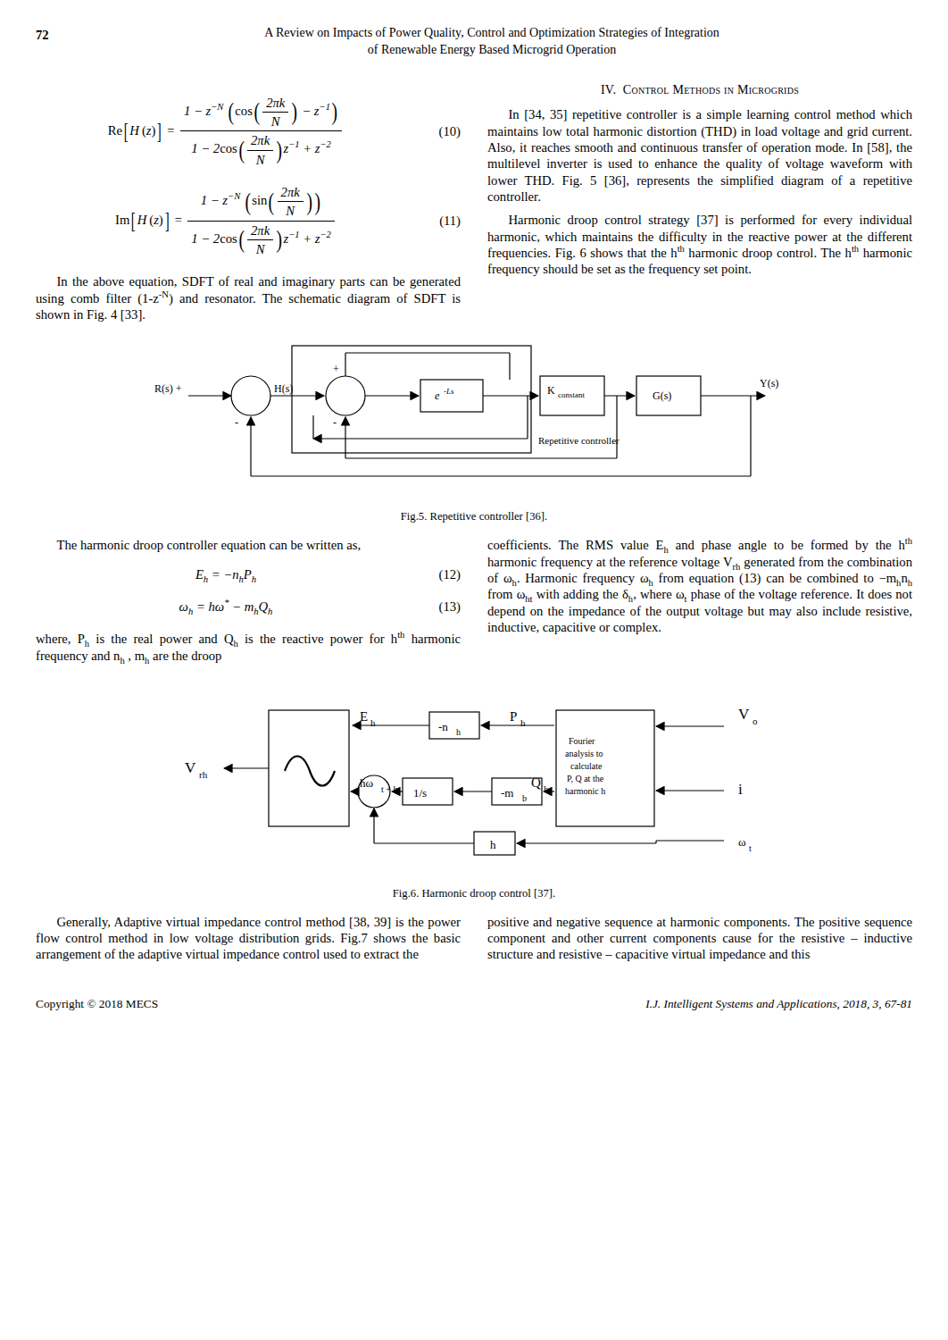72
A Review on Impacts of Power Quality, Control and Optimization Strategies of Integration
of Renewable Energy Based Microgrid Operation
Re[H (z)] = 1 − z−N (cos(2πk N) − z−1) 1 − 2cos(2πk N) z−1 + z−2
(10)
Im[H (z)] = 1 − z−N (sin(2πk N)) 1 − 2cos(2πk N) z−1 + z−2
(11)
In the above equation, SDFT of real and imaginary parts can be generated using comb filter (1-z-N) and resonator. The schematic diagram of SDFT is shown in Fig. 4 [33].
IV. Control Methods in Microgrids
In [34, 35] repetitive controller is a simple learning control method which maintains low total harmonic distortion (THD) in load voltage and grid current. Also, it reaches smooth and continuous transfer of operation mode. In [58], the multilevel inverter is used to enhance the quality of voltage waveform with lower THD. Fig. 5 [36], represents the simplified diagram of a repetitive controller.
Harmonic droop control strategy [37] is performed for every individual harmonic, which maintains the difficulty in the reactive power at the different frequencies. Fig. 6 shows that the hth harmonic droop control. The hth harmonic frequency should be set as the frequency set point.
R(s) + H(s) + - - e -Ls K constant G(s) Y(s) Repetitive controller
Fig.5. Repetitive controller [36].
The harmonic droop controller equation can be written as,
Eh = −nhPh
(12)
ωh = hω* − mhQh
(13)
where, Ph is the real power and Qh is the reactive power for hth harmonic frequency and nh , mh are the droop
coefficients. The RMS value Eh and phase angle to be formed by the hth harmonic frequency at the reference voltage Vrh generated from the combination of ωh. Harmonic frequency ωh from equation (13) can be combined to −mhnh from ωht with adding the δh, where ωt phase of the voltage reference. It does not depend on the impedance of the output voltage but may also include resistive, inductive, capacitive or complex.
V rh E h -n h P h V o i ω t hω t + h 1/s -m b Q h h Fourier analysis to calculate P, Q at the harmonic h
Fig.6. Harmonic droop control [37].
Generally, Adaptive virtual impedance control method [38, 39] is the power flow control method in low voltage distribution grids. Fig.7 shows the basic arrangement of the adaptive virtual impedance control used to extract the
positive and negative sequence at harmonic components. The positive sequence component and other current components cause for the resistive – inductive structure and resistive – capacitive virtual impedance and this
Copyright © 2018 MECS
I.J. Intelligent Systems and Applications, 2018, 3, 67-81